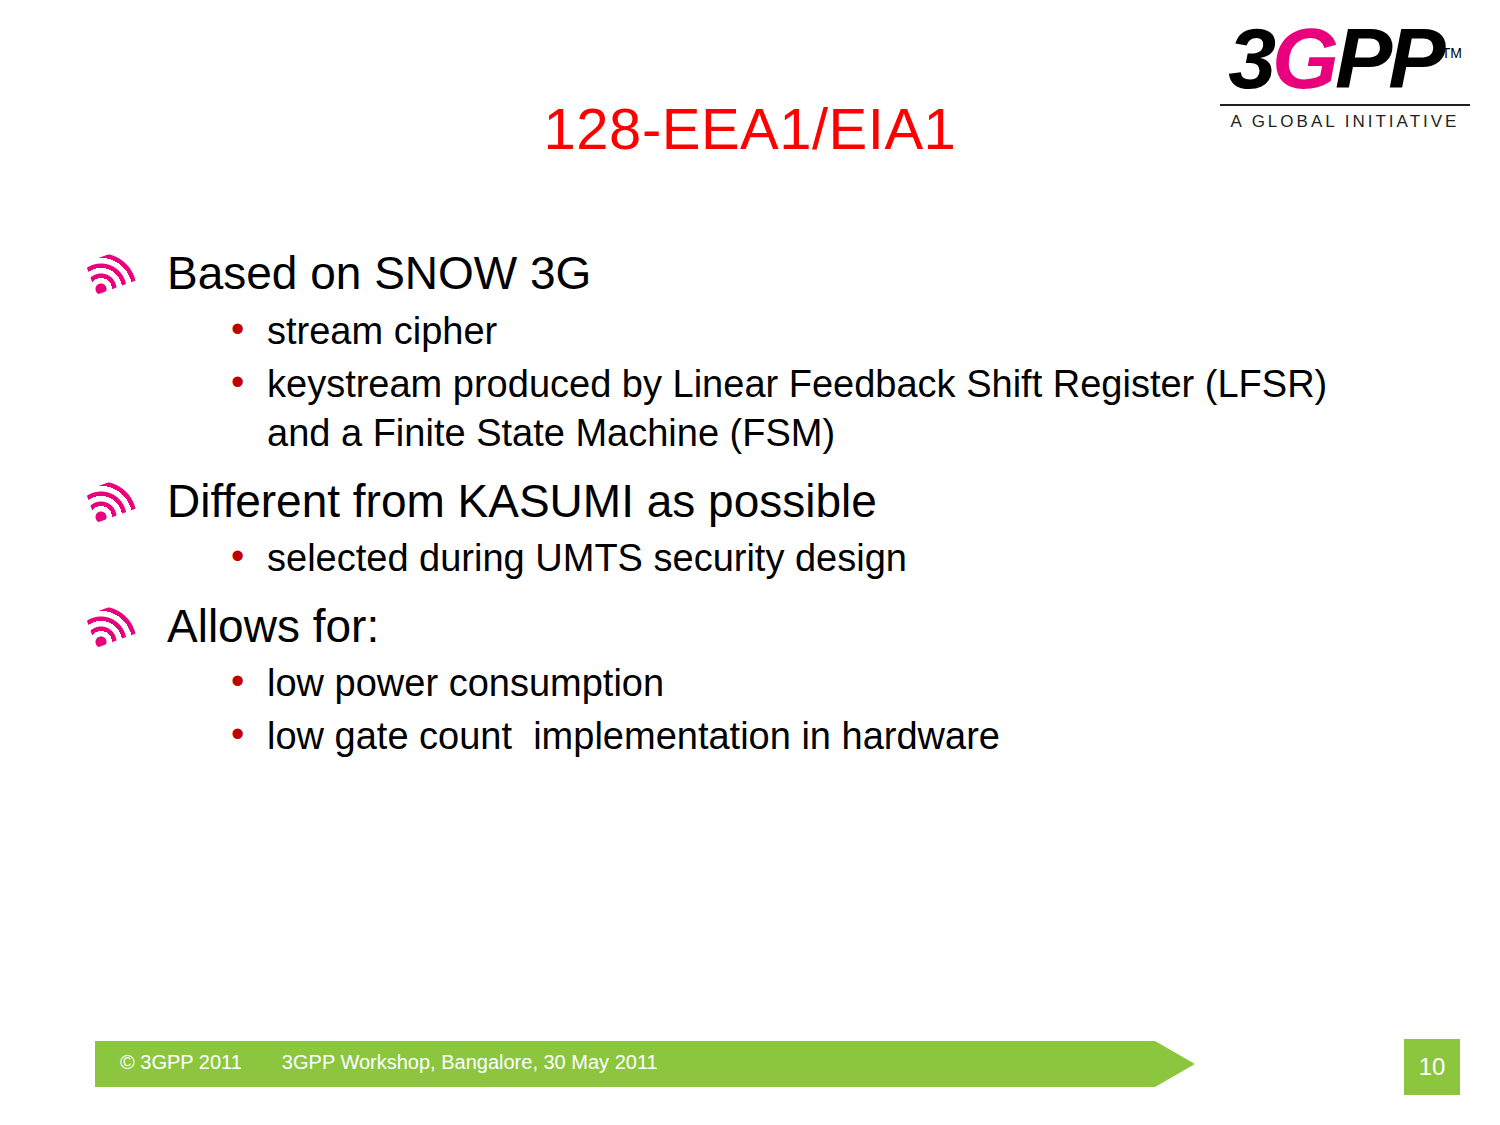3GPPTM
A GLOBAL INITIATIVE
128-EEA1/EIA1
Based on SNOW 3G
stream cipher
keystream produced by Linear Feedback Shift Register (LFSR) and a Finite State Machine (FSM)
Different from KASUMI as possible
selected during UMTS security design
Allows for:
low power consumption
low gate count implementation in hardware
© 3GPP 20113GPP Workshop, Bangalore, 30 May 2011
10